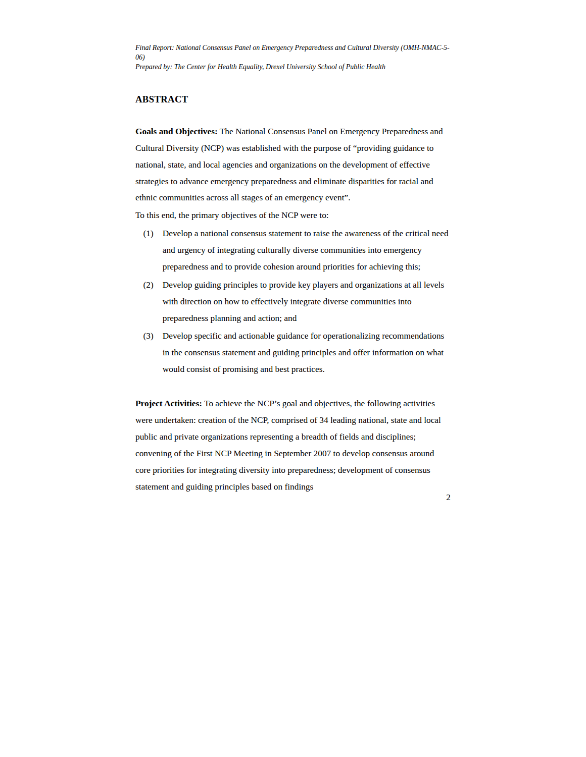Final Report: National Consensus Panel on Emergency Preparedness and Cultural Diversity (OMH-NMAC-5-06)
Prepared by: The Center for Health Equality, Drexel University School of Public Health
ABSTRACT
Goals and Objectives: The National Consensus Panel on Emergency Preparedness and Cultural Diversity (NCP) was established with the purpose of “providing guidance to national, state, and local agencies and organizations on the development of effective strategies to advance emergency preparedness and eliminate disparities for racial and ethnic communities across all stages of an emergency event”.
To this end, the primary objectives of the NCP were to:
(1) Develop a national consensus statement to raise the awareness of the critical need and urgency of integrating culturally diverse communities into emergency preparedness and to provide cohesion around priorities for achieving this;
(2) Develop guiding principles to provide key players and organizations at all levels with direction on how to effectively integrate diverse communities into preparedness planning and action; and
(3) Develop specific and actionable guidance for operationalizing recommendations in the consensus statement and guiding principles and offer information on what would consist of promising and best practices.
Project Activities: To achieve the NCP’s goal and objectives, the following activities were undertaken: creation of the NCP, comprised of 34 leading national, state and local public and private organizations representing a breadth of fields and disciplines; convening of the First NCP Meeting in September 2007 to develop consensus around core priorities for integrating diversity into preparedness; development of consensus statement and guiding principles based on findings
2